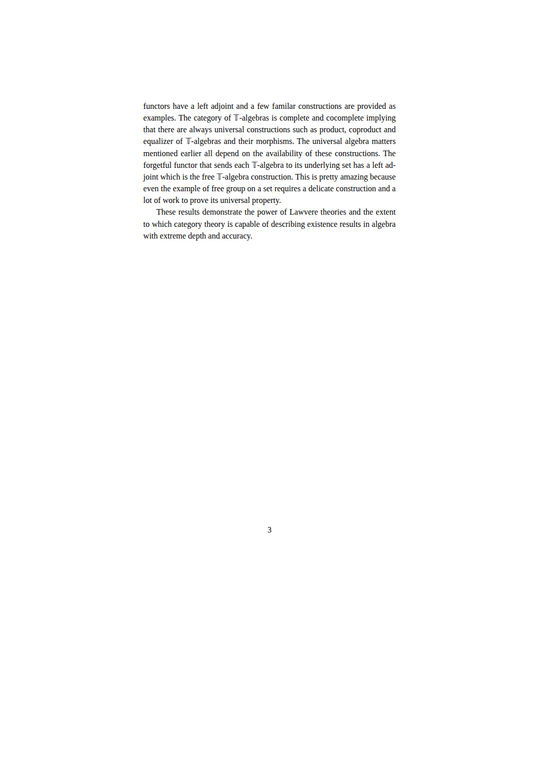functors have a left adjoint and a few familar constructions are provided as examples. The category of 𝕋-algebras is complete and cocomplete implying that there are always universal constructions such as product, coproduct and equalizer of 𝕋-algebras and their morphisms. The universal algebra matters mentioned earlier all depend on the availability of these constructions. The forgetful functor that sends each 𝕋-algebra to its underlying set has a left adjoint which is the free 𝕋-algebra construction. This is pretty amazing because even the example of free group on a set requires a delicate construction and a lot of work to prove its universal property.
These results demonstrate the power of Lawvere theories and the extent to which category theory is capable of describing existence results in algebra with extreme depth and accuracy.
3